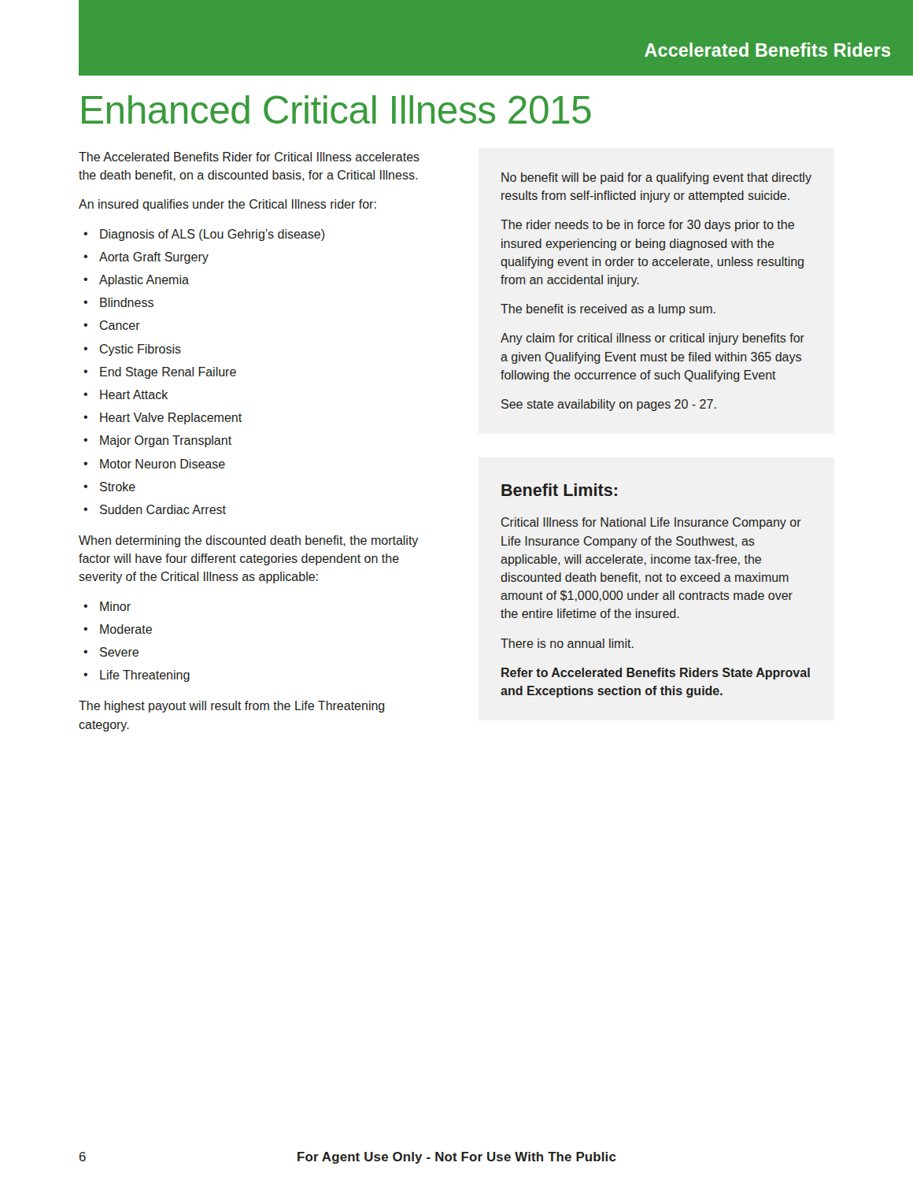Accelerated Benefits Riders
Enhanced Critical Illness 2015
The Accelerated Benefits Rider for Critical Illness accelerates the death benefit, on a discounted basis, for a Critical Illness.
An insured qualifies under the Critical Illness rider for:
Diagnosis of ALS (Lou Gehrig’s disease)
Aorta Graft Surgery
Aplastic Anemia
Blindness
Cancer
Cystic Fibrosis
End Stage Renal Failure
Heart Attack
Heart Valve Replacement
Major Organ Transplant
Motor Neuron Disease
Stroke
Sudden Cardiac Arrest
When determining the discounted death benefit, the mortality factor will have four different categories dependent on the severity of the Critical Illness as applicable:
Minor
Moderate
Severe
Life Threatening
The highest payout will result from the Life Threatening category.
No benefit will be paid for a qualifying event that directly results from self-inflicted injury or attempted suicide.
The rider needs to be in force for 30 days prior to the insured experiencing or being diagnosed with the qualifying event in order to accelerate, unless resulting from an accidental injury.
The benefit is received as a lump sum.
Any claim for critical illness or critical injury benefits for a given Qualifying Event must be filed within 365 days following the occurrence of such Qualifying Event
See state availability on pages 20 - 27.
Benefit Limits:
Critical Illness for National Life Insurance Company or Life Insurance Company of the Southwest, as applicable, will accelerate, income tax-free, the discounted death benefit, not to exceed a maximum amount of $1,000,000 under all contracts made over the entire lifetime of the insured.
There is no annual limit.
Refer to Accelerated Benefits Riders State Approval and Exceptions section of this guide.
6
For Agent Use Only - Not For Use With The Public